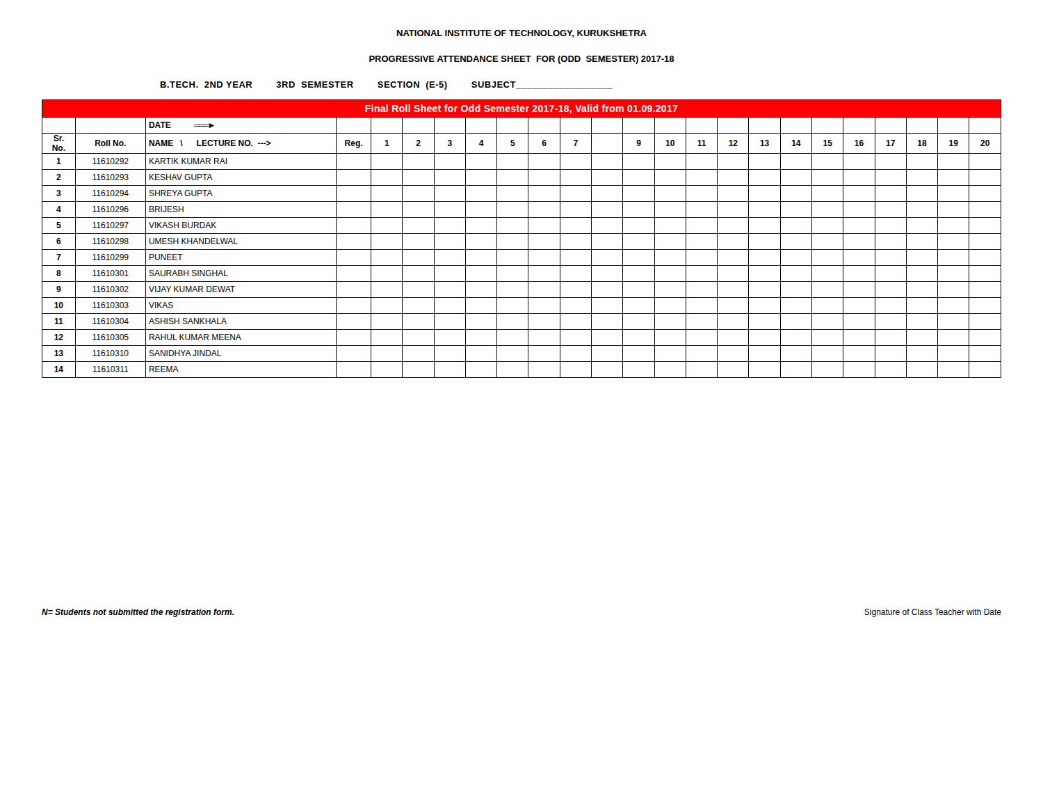NATIONAL INSTITUTE OF TECHNOLOGY, KURUKSHETRA
PROGRESSIVE ATTENDANCE SHEET FOR (ODD SEMESTER) 2017-18
B.TECH. 2ND YEAR 3RD SEMESTER SECTION (E-5) SUBJECT__________________
| Final Roll Sheet for Odd Semester 2017-18, Valid from 01.09.2017 |
| | | DATE ═══► | | | | | | | | | | | | | | | | | | | | | |
| Sr. No. | Roll No. | NAME \ LECTURE NO. ---> | Reg. | 1 | 2 | 3 | 4 | 5 | 6 | 7 | | 9 | 10 | 11 | 12 | 13 | 14 | 15 | 16 | 17 | 18 | 19 | 20 |
| 1 | 11610292 | KARTIK KUMAR RAI | | | | | | | | | | | | | | | | | | | | | |
| 2 | 11610293 | KESHAV GUPTA | | | | | | | | | | | | | | | | | | | | | |
| 3 | 11610294 | SHREYA GUPTA | | | | | | | | | | | | | | | | | | | | | |
| 4 | 11610296 | BRIJESH | | | | | | | | | | | | | | | | | | | | | |
| 5 | 11610297 | VIKASH BURDAK | | | | | | | | | | | | | | | | | | | | | |
| 6 | 11610298 | UMESH KHANDELWAL | | | | | | | | | | | | | | | | | | | | | |
| 7 | 11610299 | PUNEET | | | | | | | | | | | | | | | | | | | | | |
| 8 | 11610301 | SAURABH SINGHAL | | | | | | | | | | | | | | | | | | | | | |
| 9 | 11610302 | VIJAY KUMAR DEWAT | | | | | | | | | | | | | | | | | | | | | |
| 10 | 11610303 | VIKAS | | | | | | | | | | | | | | | | | | | | | |
| 11 | 11610304 | ASHISH SANKHALA | | | | | | | | | | | | | | | | | | | | | |
| 12 | 11610305 | RAHUL KUMAR MEENA | | | | | | | | | | | | | | | | | | | | | |
| 13 | 11610310 | SANIDHYA JINDAL | | | | | | | | | | | | | | | | | | | | | |
| 14 | 11610311 | REEMA | | | | | | | | | | | | | | | | | | | | | |
N= Students not submitted the registration form.
Signature of Class Teacher with Date